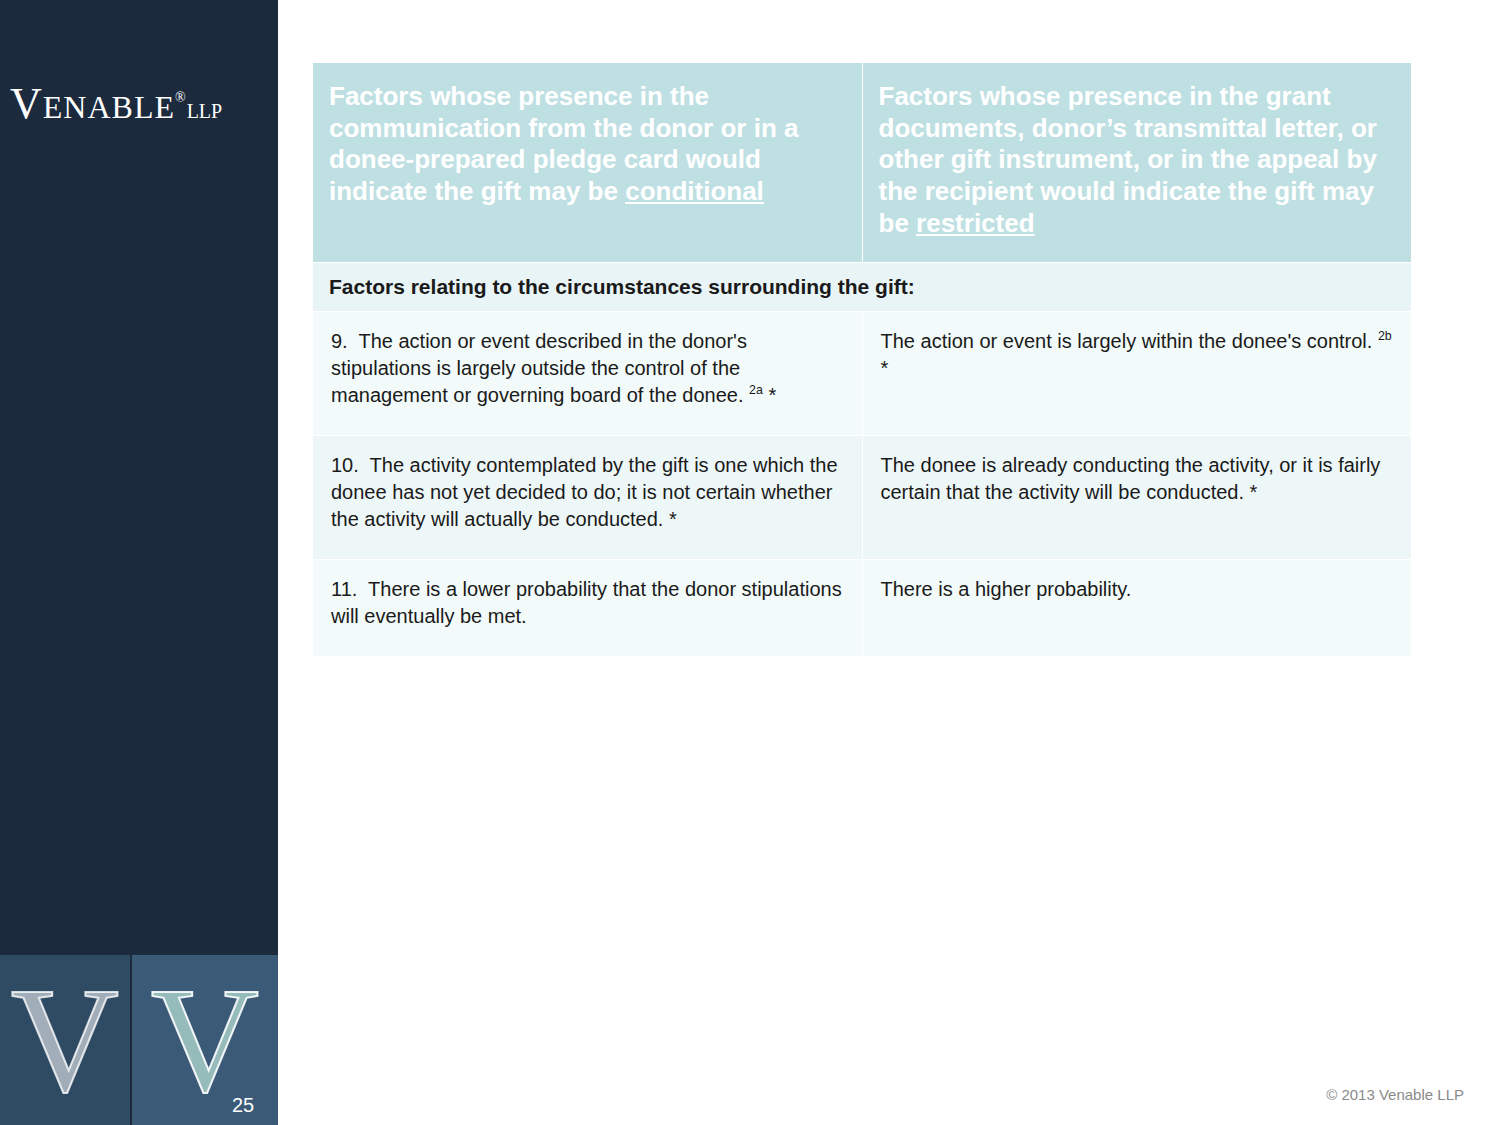VENABLE®LLP
V
V
25
| Factors whose presence in the communication from the donor or in a donee-prepared pledge card would indicate the gift may be conditional | Factors whose presence in the grant documents, donor’s transmittal letter, or other gift instrument, or in the appeal by the recipient would indicate the gift may be restricted |
| --- | --- |
| Factors relating to the circumstances surrounding the gift: |
| 9. The action or event described in the donor's stipulations is largely outside the control of the management or governing board of the donee. 2a * | The action or event is largely within the donee's control. 2b * |
| 10. The activity contemplated by the gift is one which the donee has not yet decided to do; it is not certain whether the activity will actually be conducted. * | The donee is already conducting the activity, or it is fairly certain that the activity will be conducted. * |
| 11. There is a lower probability that the donor stipulations will eventually be met. | There is a higher probability. |
© 2013 Venable LLP